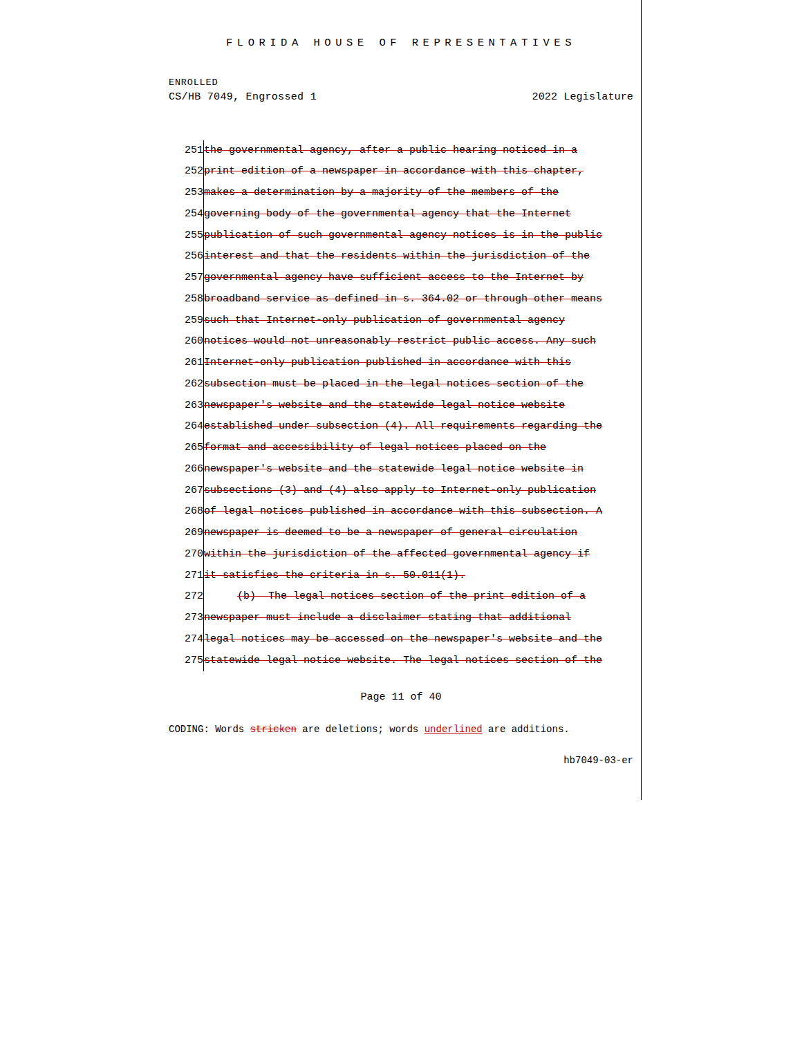FLORIDA HOUSE OF REPRESENTATIVES
ENROLLED
CS/HB 7049, Engrossed 1 2022 Legislature
| 251 | the governmental agency, after a public hearing noticed in a |
| 252 | print edition of a newspaper in accordance with this chapter, |
| 253 | makes a determination by a majority of the members of the |
| 254 | governing body of the governmental agency that the Internet |
| 255 | publication of such governmental agency notices is in the public |
| 256 | interest and that the residents within the jurisdiction of the |
| 257 | governmental agency have sufficient access to the Internet by |
| 258 | broadband service as defined in s. 364.02 or through other means |
| 259 | such that Internet-only publication of governmental agency |
| 260 | notices would not unreasonably restrict public access. Any such |
| 261 | Internet-only publication published in accordance with this |
| 262 | subsection must be placed in the legal notices section of the |
| 263 | newspaper's website and the statewide legal notice website |
| 264 | established under subsection (4). All requirements regarding the |
| 265 | format and accessibility of legal notices placed on the |
| 266 | newspaper's website and the statewide legal notice website in |
| 267 | subsections (3) and (4) also apply to Internet-only publication |
| 268 | of legal notices published in accordance with this subsection. A |
| 269 | newspaper is deemed to be a newspaper of general circulation |
| 270 | within the jurisdiction of the affected governmental agency if |
| 271 | it satisfies the criteria in s. 50.011(1). |
| 272 | (b) The legal notices section of the print edition of a |
| 273 | newspaper must include a disclaimer stating that additional |
| 274 | legal notices may be accessed on the newspaper's website and the |
| 275 | statewide legal notice website. The legal notices section of the |
Page 11 of 40
CODING: Words stricken are deletions; words underlined are additions.
hb7049-03-er